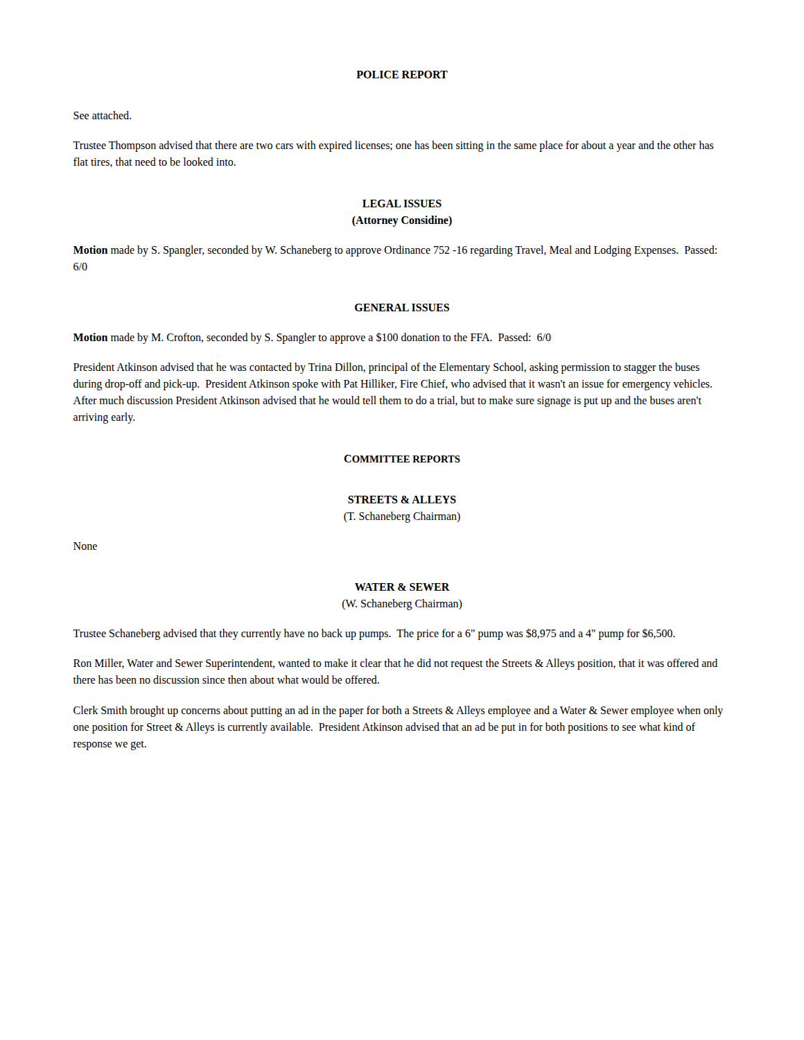POLICE REPORT
See attached.
Trustee Thompson advised that there are two cars with expired licenses; one has been sitting in the same place for about a year and the other has flat tires, that need to be looked into.
LEGAL ISSUES (Attorney Considine)
Motion made by S. Spangler, seconded by W. Schaneberg to approve Ordinance 752 -16 regarding Travel, Meal and Lodging Expenses. Passed: 6/0
GENERAL ISSUES
Motion made by M. Crofton, seconded by S. Spangler to approve a $100 donation to the FFA. Passed: 6/0
President Atkinson advised that he was contacted by Trina Dillon, principal of the Elementary School, asking permission to stagger the buses during drop-off and pick-up. President Atkinson spoke with Pat Hilliker, Fire Chief, who advised that it wasn't an issue for emergency vehicles. After much discussion President Atkinson advised that he would tell them to do a trial, but to make sure signage is put up and the buses aren't arriving early.
COMMITTEE REPORTS
STREETS & ALLEYS (T. Schaneberg Chairman)
None
WATER & SEWER (W. Schaneberg Chairman)
Trustee Schaneberg advised that they currently have no back up pumps. The price for a 6" pump was $8,975 and a 4" pump for $6,500.
Ron Miller, Water and Sewer Superintendent, wanted to make it clear that he did not request the Streets & Alleys position, that it was offered and there has been no discussion since then about what would be offered.
Clerk Smith brought up concerns about putting an ad in the paper for both a Streets & Alleys employee and a Water & Sewer employee when only one position for Street & Alleys is currently available. President Atkinson advised that an ad be put in for both positions to see what kind of response we get.